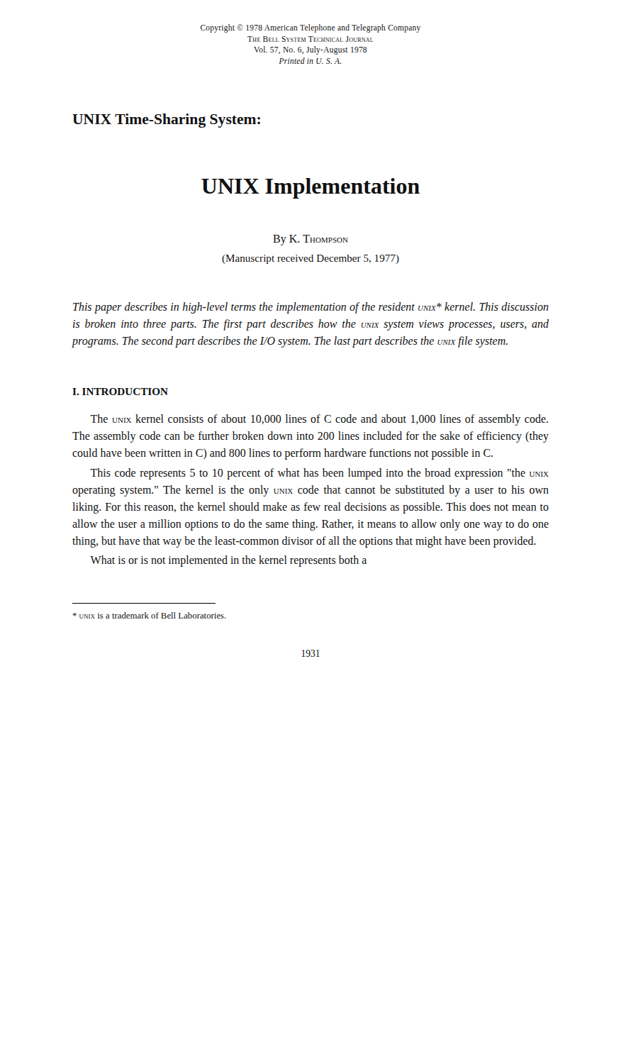Copyright © 1978 American Telephone and Telegraph Company
The Bell System Technical Journal
Vol. 57, No. 6, July-August 1978
Printed in U. S. A.
UNIX Time-Sharing System:
UNIX Implementation
By K. Thompson
(Manuscript received December 5, 1977)
This paper describes in high-level terms the implementation of the resident unix* kernel. This discussion is broken into three parts. The first part describes how the unix system views processes, users, and programs. The second part describes the I/O system. The last part describes the unix file system.
I. INTRODUCTION
The unix kernel consists of about 10,000 lines of C code and about 1,000 lines of assembly code. The assembly code can be further broken down into 200 lines included for the sake of efficiency (they could have been written in C) and 800 lines to perform hardware functions not possible in C.
This code represents 5 to 10 percent of what has been lumped into the broad expression "the unix operating system." The kernel is the only unix code that cannot be substituted by a user to his own liking. For this reason, the kernel should make as few real decisions as possible. This does not mean to allow the user a million options to do the same thing. Rather, it means to allow only one way to do one thing, but have that way be the least-common divisor of all the options that might have been provided.
What is or is not implemented in the kernel represents both a
* unix is a trademark of Bell Laboratories.
1931